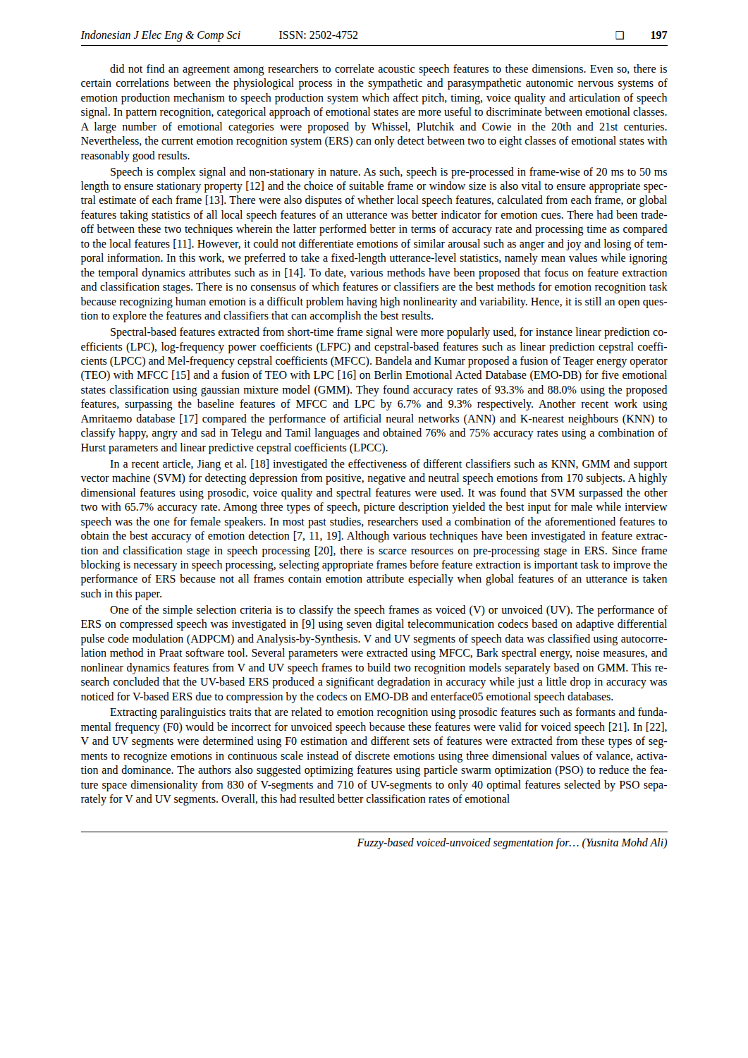Indonesian J Elec Eng & Comp Sci ISSN: 2502-4752 ❑ 197
did not find an agreement among researchers to correlate acoustic speech features to these dimensions. Even so, there is certain correlations between the physiological process in the sympathetic and parasympathetic autonomic nervous systems of emotion production mechanism to speech production system which affect pitch, timing, voice quality and articulation of speech signal. In pattern recognition, categorical approach of emotional states are more useful to discriminate between emotional classes. A large number of emotional categories were proposed by Whissel, Plutchik and Cowie in the 20th and 21st centuries. Nevertheless, the current emotion recognition system (ERS) can only detect between two to eight classes of emotional states with reasonably good results.
Speech is complex signal and non-stationary in nature. As such, speech is pre-processed in frame-wise of 20 ms to 50 ms length to ensure stationary property [12] and the choice of suitable frame or window size is also vital to ensure appropriate spectral estimate of each frame [13]. There were also disputes of whether local speech features, calculated from each frame, or global features taking statistics of all local speech features of an utterance was better indicator for emotion cues. There had been trade-off between these two techniques wherein the latter performed better in terms of accuracy rate and processing time as compared to the local features [11]. However, it could not differentiate emotions of similar arousal such as anger and joy and losing of temporal information. In this work, we preferred to take a fixed-length utterance-level statistics, namely mean values while ignoring the temporal dynamics attributes such as in [14]. To date, various methods have been proposed that focus on feature extraction and classification stages. There is no consensus of which features or classifiers are the best methods for emotion recognition task because recognizing human emotion is a difficult problem having high nonlinearity and variability. Hence, it is still an open question to explore the features and classifiers that can accomplish the best results.
Spectral-based features extracted from short-time frame signal were more popularly used, for instance linear prediction coefficients (LPC), log-frequency power coefficients (LFPC) and cepstral-based features such as linear prediction cepstral coefficients (LPCC) and Mel-frequency cepstral coefficients (MFCC). Bandela and Kumar proposed a fusion of Teager energy operator (TEO) with MFCC [15] and a fusion of TEO with LPC [16] on Berlin Emotional Acted Database (EMO-DB) for five emotional states classification using gaussian mixture model (GMM). They found accuracy rates of 93.3% and 88.0% using the proposed features, surpassing the baseline features of MFCC and LPC by 6.7% and 9.3% respectively. Another recent work using Amritaemo database [17] compared the performance of artificial neural networks (ANN) and K-nearest neighbours (KNN) to classify happy, angry and sad in Telegu and Tamil languages and obtained 76% and 75% accuracy rates using a combination of Hurst parameters and linear predictive cepstral coefficients (LPCC).
In a recent article, Jiang et al. [18] investigated the effectiveness of different classifiers such as KNN, GMM and support vector machine (SVM) for detecting depression from positive, negative and neutral speech emotions from 170 subjects. A highly dimensional features using prosodic, voice quality and spectral features were used. It was found that SVM surpassed the other two with 65.7% accuracy rate. Among three types of speech, picture description yielded the best input for male while interview speech was the one for female speakers. In most past studies, researchers used a combination of the aforementioned features to obtain the best accuracy of emotion detection [7, 11, 19]. Although various techniques have been investigated in feature extraction and classification stage in speech processing [20], there is scarce resources on pre-processing stage in ERS. Since frame blocking is necessary in speech processing, selecting appropriate frames before feature extraction is important task to improve the performance of ERS because not all frames contain emotion attribute especially when global features of an utterance is taken such in this paper.
One of the simple selection criteria is to classify the speech frames as voiced (V) or unvoiced (UV). The performance of ERS on compressed speech was investigated in [9] using seven digital telecommunication codecs based on adaptive differential pulse code modulation (ADPCM) and Analysis-by-Synthesis. V and UV segments of speech data was classified using autocorrelation method in Praat software tool. Several parameters were extracted using MFCC, Bark spectral energy, noise measures, and nonlinear dynamics features from V and UV speech frames to build two recognition models separately based on GMM. This research concluded that the UV-based ERS produced a significant degradation in accuracy while just a little drop in accuracy was noticed for V-based ERS due to compression by the codecs on EMO-DB and enterface05 emotional speech databases.
Extracting paralinguistics traits that are related to emotion recognition using prosodic features such as formants and fundamental frequency (F0) would be incorrect for unvoiced speech because these features were valid for voiced speech [21]. In [22], V and UV segments were determined using F0 estimation and different sets of features were extracted from these types of segments to recognize emotions in continuous scale instead of discrete emotions using three dimensional values of valance, activation and dominance. The authors also suggested optimizing features using particle swarm optimization (PSO) to reduce the feature space dimensionality from 830 of V-segments and 710 of UV-segments to only 40 optimal features selected by PSO separately for V and UV segments. Overall, this had resulted better classification rates of emotional
Fuzzy-based voiced-unvoiced segmentation for… (Yusnita Mohd Ali)